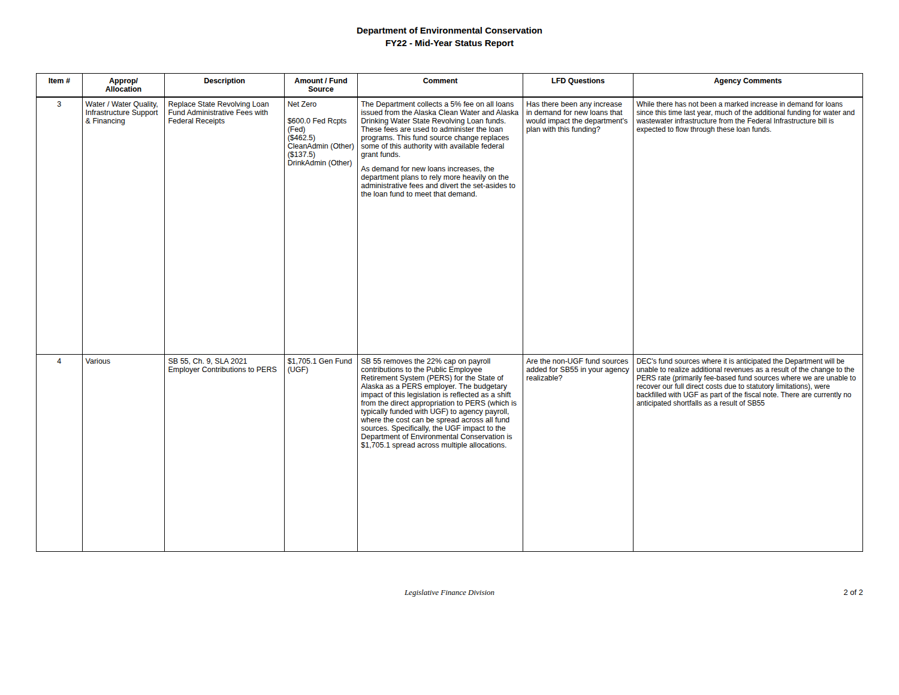Department of Environmental Conservation
FY22 - Mid-Year Status Report
| Item # | Approp/ Allocation | Description | Amount / Fund Source | Comment | LFD Questions | Agency Comments |
| --- | --- | --- | --- | --- | --- | --- |
| 3 | Water / Water Quality, Infrastructure Support & Financing | Replace State Revolving Loan Fund Administrative Fees with Federal Receipts | Net Zero $600.0 Fed Rcpts (Fed) ($462.5) CleanAdmin (Other) ($137.5) DrinkAdmin (Other) | The Department collects a 5% fee on all loans issued from the Alaska Clean Water and Alaska Drinking Water State Revolving Loan funds. These fees are used to administer the loan programs. This fund source change replaces some of this authority with available federal grant funds. As demand for new loans increases, the department plans to rely more heavily on the administrative fees and divert the set-asides to the loan fund to meet that demand. | Has there been any increase in demand for new loans that would impact the department's plan with this funding? | While there has not been a marked increase in demand for loans since this time last year, much of the additional funding for water and wastewater infrastructure from the Federal Infrastructure bill is expected to flow through these loan funds. |
| 4 | Various | SB 55, Ch. 9, SLA 2021 Employer Contributions to PERS | $1,705.1 Gen Fund (UGF) | SB 55 removes the 22% cap on payroll contributions to the Public Employee Retirement System (PERS) for the State of Alaska as a PERS employer. The budgetary impact of this legislation is reflected as a shift from the direct appropriation to PERS (which is typically funded with UGF) to agency payroll, where the cost can be spread across all fund sources. Specifically, the UGF impact to the Department of Environmental Conservation is $1,705.1 spread across multiple allocations. | Are the non-UGF fund sources added for SB55 in your agency realizable? | DEC's fund sources where it is anticipated the Department will be unable to realize additional revenues as a result of the change to the PERS rate (primarily fee-based fund sources where we are unable to recover our full direct costs due to statutory limitations), were backfilled with UGF as part of the fiscal note. There are currently no anticipated shortfalls as a result of SB55 |
Legislative Finance Division
2 of 2